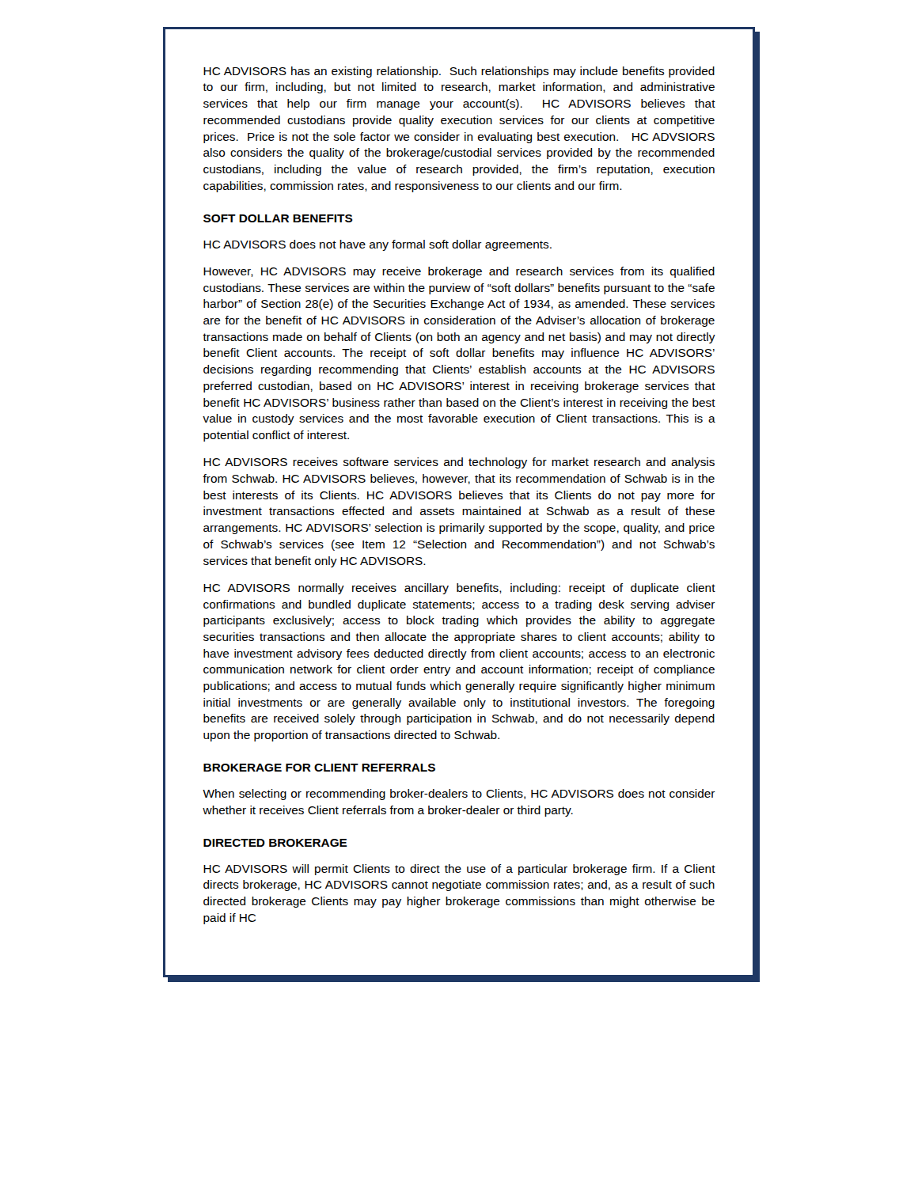HC ADVISORS has an existing relationship. Such relationships may include benefits provided to our firm, including, but not limited to research, market information, and administrative services that help our firm manage your account(s). HC ADVISORS believes that recommended custodians provide quality execution services for our clients at competitive prices. Price is not the sole factor we consider in evaluating best execution. HC ADVSIORS also considers the quality of the brokerage/custodial services provided by the recommended custodians, including the value of research provided, the firm’s reputation, execution capabilities, commission rates, and responsiveness to our clients and our firm.
Soft Dollar Benefits
HC ADVISORS does not have any formal soft dollar agreements.
However, HC ADVISORS may receive brokerage and research services from its qualified custodians. These services are within the purview of “soft dollars” benefits pursuant to the “safe harbor” of Section 28(e) of the Securities Exchange Act of 1934, as amended. These services are for the benefit of HC ADVISORS in consideration of the Adviser’s allocation of brokerage transactions made on behalf of Clients (on both an agency and net basis) and may not directly benefit Client accounts. The receipt of soft dollar benefits may influence HC ADVISORS’ decisions regarding recommending that Clients’ establish accounts at the HC ADVISORS preferred custodian, based on HC ADVISORS’ interest in receiving brokerage services that benefit HC ADVISORS’ business rather than based on the Client’s interest in receiving the best value in custody services and the most favorable execution of Client transactions. This is a potential conflict of interest.
HC ADVISORS receives software services and technology for market research and analysis from Schwab. HC ADVISORS believes, however, that its recommendation of Schwab is in the best interests of its Clients. HC ADVISORS believes that its Clients do not pay more for investment transactions effected and assets maintained at Schwab as a result of these arrangements. HC ADVISORS’ selection is primarily supported by the scope, quality, and price of Schwab’s services (see Item 12 “Selection and Recommendation”) and not Schwab’s services that benefit only HC ADVISORS.
HC ADVISORS normally receives ancillary benefits, including: receipt of duplicate client confirmations and bundled duplicate statements; access to a trading desk serving adviser participants exclusively; access to block trading which provides the ability to aggregate securities transactions and then allocate the appropriate shares to client accounts; ability to have investment advisory fees deducted directly from client accounts; access to an electronic communication network for client order entry and account information; receipt of compliance publications; and access to mutual funds which generally require significantly higher minimum initial investments or are generally available only to institutional investors. The foregoing benefits are received solely through participation in Schwab, and do not necessarily depend upon the proportion of transactions directed to Schwab.
Brokerage for Client Referrals
When selecting or recommending broker-dealers to Clients, HC ADVISORS does not consider whether it receives Client referrals from a broker-dealer or third party.
Directed Brokerage
HC ADVISORS will permit Clients to direct the use of a particular brokerage firm. If a Client directs brokerage, HC ADVISORS cannot negotiate commission rates; and, as a result of such directed brokerage Clients may pay higher brokerage commissions than might otherwise be paid if HC